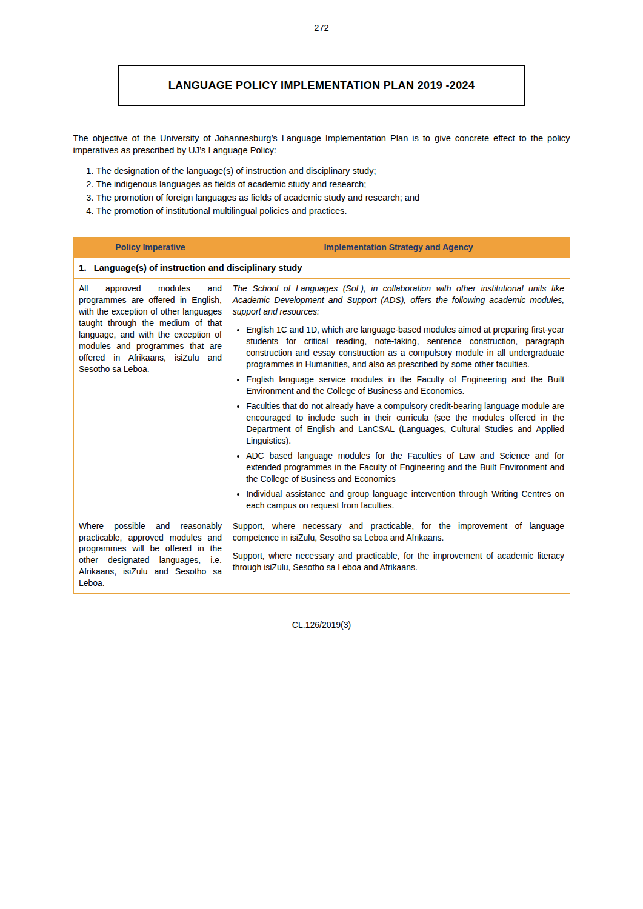272
LANGUAGE POLICY IMPLEMENTATION PLAN 2019 -2024
The objective of the University of Johannesburg’s Language Implementation Plan is to give concrete effect to the policy imperatives as prescribed by UJ’s Language Policy:
The designation of the language(s) of instruction and disciplinary study;
The indigenous languages as fields of academic study and research;
The promotion of foreign languages as fields of academic study and research; and
The promotion of institutional multilingual policies and practices.
| Policy Imperative | Implementation Strategy and Agency |
| --- | --- |
| 1. Language(s) of instruction and disciplinary study |
| All approved modules and programmes are offered in English, with the exception of other languages taught through the medium of that language, and with the exception of modules and programmes that are offered in Afrikaans, isiZulu and Sesotho sa Leboa. | The School of Languages (SoL), in collaboration with other institutional units like Academic Development and Support (ADS), offers the following academic modules, support and resources: English 1C and 1D, which are language-based modules aimed at preparing first-year students for critical reading, note-taking, sentence construction, paragraph construction and essay construction as a compulsory module in all undergraduate programmes in Humanities, and also as prescribed by some other faculties. English language service modules in the Faculty of Engineering and the Built Environment and the College of Business and Economics. Faculties that do not already have a compulsory credit-bearing language module are encouraged to include such in their curricula (see the modules offered in the Department of English and LanCSAL (Languages, Cultural Studies and Applied Linguistics). ADC based language modules for the Faculties of Law and Science and for extended programmes in the Faculty of Engineering and the Built Environment and the College of Business and Economics Individual assistance and group language intervention through Writing Centres on each campus on request from faculties. |
| Where possible and reasonably practicable, approved modules and programmes will be offered in the other designated languages, i.e. Afrikaans, isiZulu and Sesotho sa Leboa. | Support, where necessary and practicable, for the improvement of language competence in isiZulu, Sesotho sa Leboa and Afrikaans. Support, where necessary and practicable, for the improvement of academic literacy through isiZulu, Sesotho sa Leboa and Afrikaans. |
CL.126/2019(3)